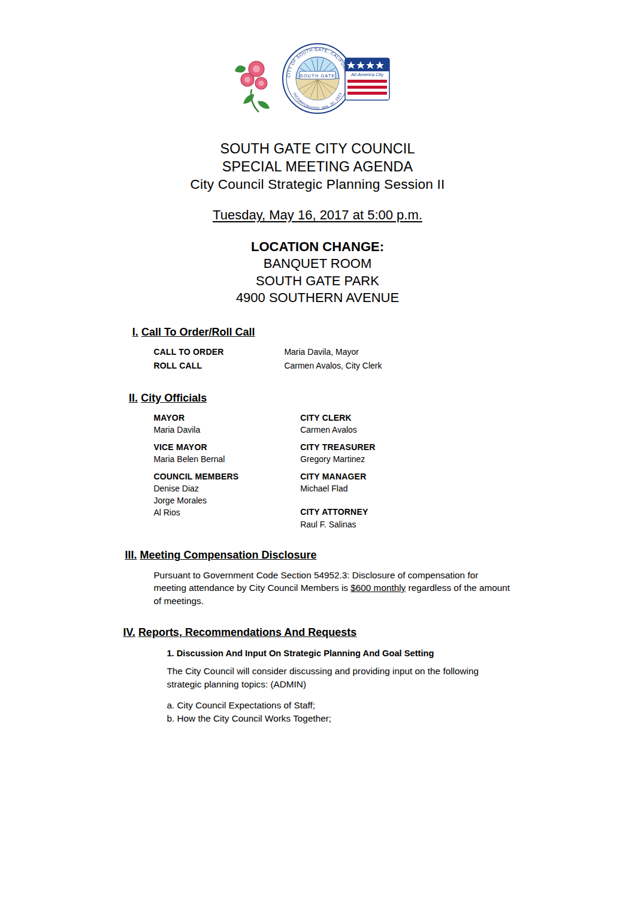CITY OF SOUTH GATE, CALIFORNIA INCORPORATED JAN. 20, 1923 SOUTH GATE All-America City
SOUTH GATE CITY COUNCIL
SPECIAL MEETING AGENDA
City Council Strategic Planning Session II
Tuesday, May 16, 2017 at 5:00 p.m.
LOCATION CHANGE:
BANQUET ROOM
SOUTH GATE PARK
4900 SOUTHERN AVENUE
I. Call To Order/Roll Call
| CALL TO ORDER | Maria Davila, Mayor |
| ROLL CALL | Carmen Avalos, City Clerk |
II. City Officials
| MAYOR | CITY CLERK |
| Maria Davila | Carmen Avalos |
| VICE MAYOR | CITY TREASURER |
| Maria Belen Bernal | Gregory Martinez |
| COUNCIL MEMBERS | CITY MANAGER |
| Denise Diaz | Michael Flad |
| Jorge Morales | |
| Al Rios | CITY ATTORNEY |
| | Raul F. Salinas |
III. Meeting Compensation Disclosure
Pursuant to Government Code Section 54952.3: Disclosure of compensation for meeting attendance by City Council Members is $600 monthly regardless of the amount of meetings.
IV. Reports, Recommendations And Requests
1. Discussion And Input On Strategic Planning And Goal Setting
The City Council will consider discussing and providing input on the following strategic planning topics: (ADMIN)
a. City Council Expectations of Staff;
b. How the City Council Works Together;